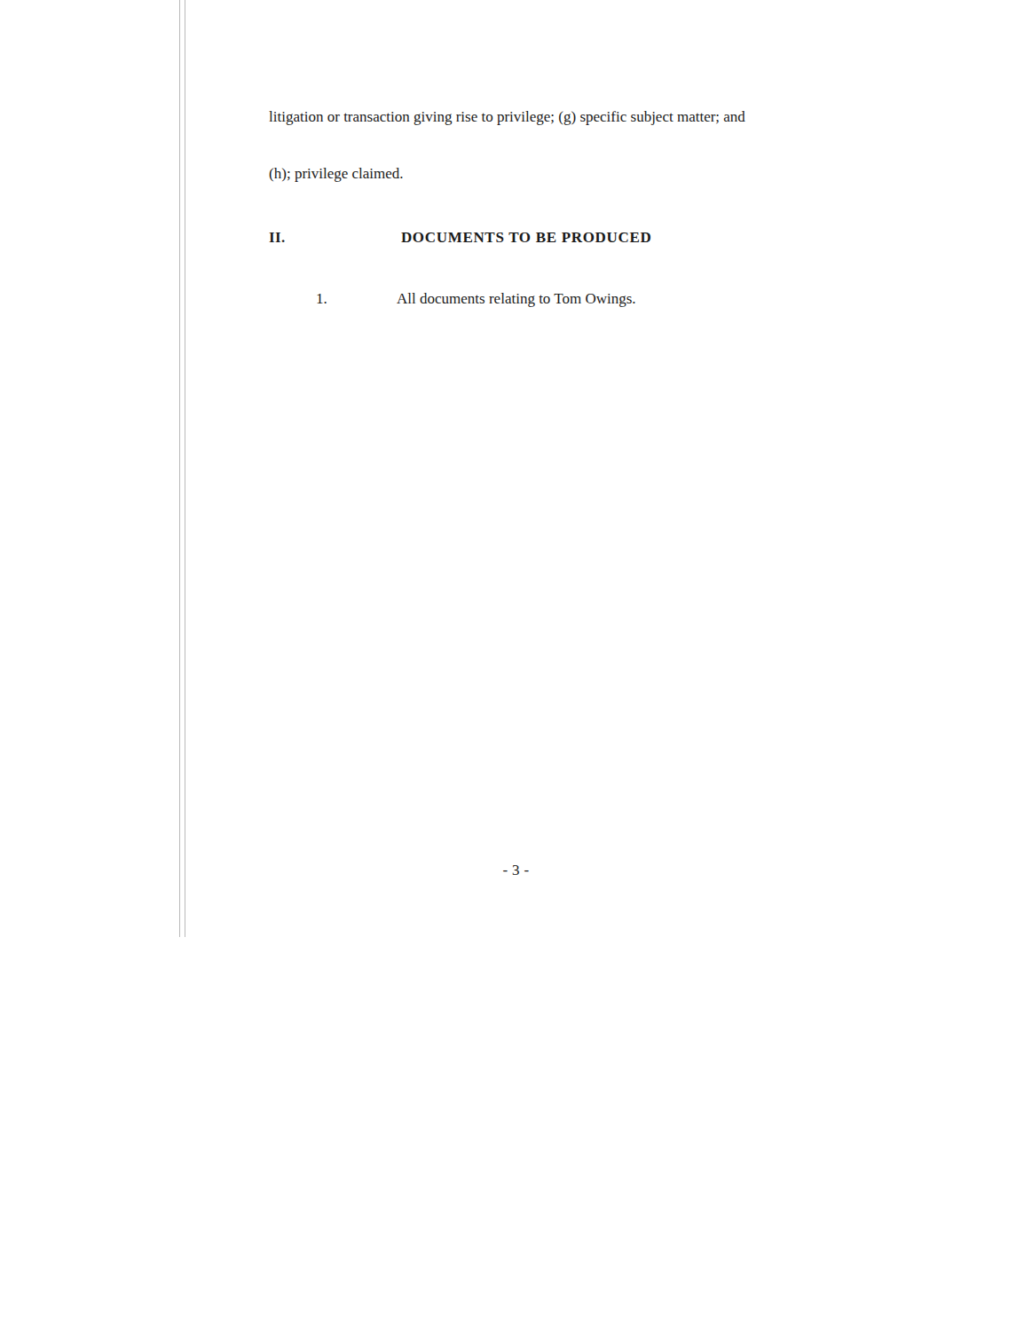litigation or transaction giving rise to privilege; (g) specific subject matter; and
(h); privilege claimed.
II. DOCUMENTS TO BE PRODUCED
1. All documents relating to Tom Owings.
- 3 -